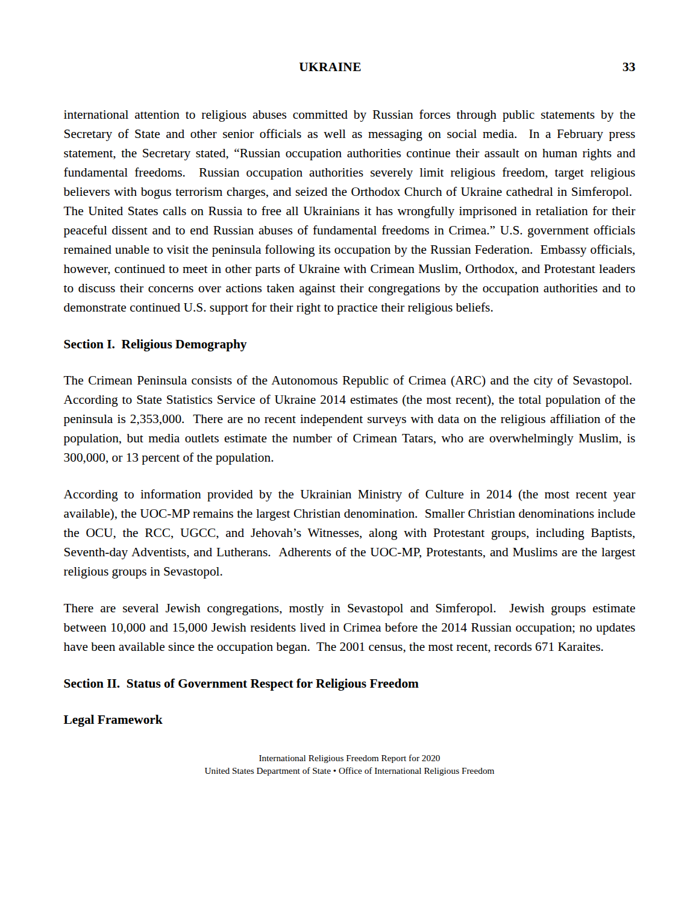UKRAINE 33
international attention to religious abuses committed by Russian forces through public statements by the Secretary of State and other senior officials as well as messaging on social media. In a February press statement, the Secretary stated, “Russian occupation authorities continue their assault on human rights and fundamental freedoms. Russian occupation authorities severely limit religious freedom, target religious believers with bogus terrorism charges, and seized the Orthodox Church of Ukraine cathedral in Simferopol. The United States calls on Russia to free all Ukrainians it has wrongfully imprisoned in retaliation for their peaceful dissent and to end Russian abuses of fundamental freedoms in Crimea.” U.S. government officials remained unable to visit the peninsula following its occupation by the Russian Federation. Embassy officials, however, continued to meet in other parts of Ukraine with Crimean Muslim, Orthodox, and Protestant leaders to discuss their concerns over actions taken against their congregations by the occupation authorities and to demonstrate continued U.S. support for their right to practice their religious beliefs.
Section I. Religious Demography
The Crimean Peninsula consists of the Autonomous Republic of Crimea (ARC) and the city of Sevastopol. According to State Statistics Service of Ukraine 2014 estimates (the most recent), the total population of the peninsula is 2,353,000. There are no recent independent surveys with data on the religious affiliation of the population, but media outlets estimate the number of Crimean Tatars, who are overwhelmingly Muslim, is 300,000, or 13 percent of the population.
According to information provided by the Ukrainian Ministry of Culture in 2014 (the most recent year available), the UOC-MP remains the largest Christian denomination. Smaller Christian denominations include the OCU, the RCC, UGCC, and Jehovah’s Witnesses, along with Protestant groups, including Baptists, Seventh-day Adventists, and Lutherans. Adherents of the UOC-MP, Protestants, and Muslims are the largest religious groups in Sevastopol.
There are several Jewish congregations, mostly in Sevastopol and Simferopol. Jewish groups estimate between 10,000 and 15,000 Jewish residents lived in Crimea before the 2014 Russian occupation; no updates have been available since the occupation began. The 2001 census, the most recent, records 671 Karaites.
Section II. Status of Government Respect for Religious Freedom
Legal Framework
International Religious Freedom Report for 2020
United States Department of State • Office of International Religious Freedom